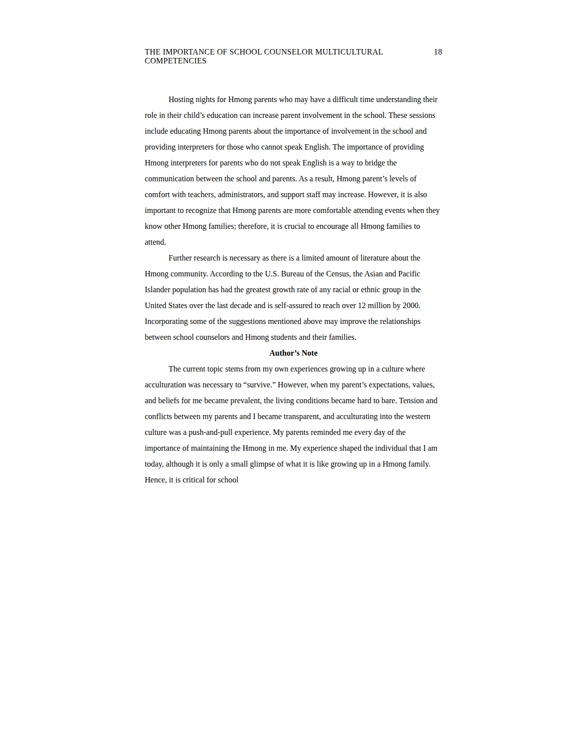The Importance of School Counselor Multicultural Competencies 18
Hosting nights for Hmong parents who may have a difficult time understanding their role in their child’s education can increase parent involvement in the school. These sessions include educating Hmong parents about the importance of involvement in the school and providing interpreters for those who cannot speak English. The importance of providing Hmong interpreters for parents who do not speak English is a way to bridge the communication between the school and parents. As a result, Hmong parent’s levels of comfort with teachers, administrators, and support staff may increase. However, it is also important to recognize that Hmong parents are more comfortable attending events when they know other Hmong families; therefore, it is crucial to encourage all Hmong families to attend.
Further research is necessary as there is a limited amount of literature about the Hmong community. According to the U.S. Bureau of the Census, the Asian and Pacific Islander population has had the greatest growth rate of any racial or ethnic group in the United States over the last decade and is self-assured to reach over 12 million by 2000. Incorporating some of the suggestions mentioned above may improve the relationships between school counselors and Hmong students and their families.
Author’s Note
The current topic stems from my own experiences growing up in a culture where acculturation was necessary to “survive.” However, when my parent’s expectations, values, and beliefs for me became prevalent, the living conditions became hard to bare. Tension and conflicts between my parents and I became transparent, and acculturating into the western culture was a push-and-pull experience. My parents reminded me every day of the importance of maintaining the Hmong in me. My experience shaped the individual that I am today, although it is only a small glimpse of what it is like growing up in a Hmong family. Hence, it is critical for school